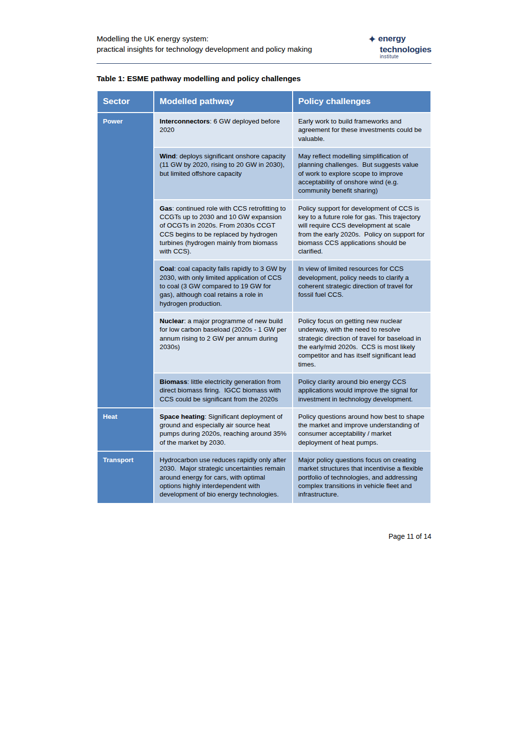Modelling the UK energy system:
practical insights for technology development and policy making
✦energy technologies institute
Table 1: ESME pathway modelling and policy challenges
| Sector | Modelled pathway | Policy challenges |
| --- | --- | --- |
| Power | Interconnectors : 6 GW deployed before 2020 | Early work to build frameworks and agreement for these investments could be valuable. |
| Wind : deploys significant onshore capacity (11 GW by 2020, rising to 20 GW in 2030), but limited offshore capacity | May reflect modelling simplification of planning challenges. But suggests value of work to explore scope to improve acceptability of onshore wind (e.g. community benefit sharing) |
| Gas : continued role with CCS retrofitting to CCGTs up to 2030 and 10 GW expansion of OCGTs in 2020s. From 2030s CCGT CCS begins to be replaced by hydrogen turbines (hydrogen mainly from biomass with CCS). | Policy support for development of CCS is key to a future role for gas. This trajectory will require CCS development at scale from the early 2020s. Policy on support for biomass CCS applications should be clarified. |
| Coal : coal capacity falls rapidly to 3 GW by 2030, with only limited application of CCS to coal (3 GW compared to 19 GW for gas), although coal retains a role in hydrogen production. | In view of limited resources for CCS development, policy needs to clarify a coherent strategic direction of travel for fossil fuel CCS. |
| Nuclear : a major programme of new build for low carbon baseload (2020s - 1 GW per annum rising to 2 GW per annum during 2030s) | Policy focus on getting new nuclear underway, with the need to resolve strategic direction of travel for baseload in the early/mid 2020s. CCS is most likely competitor and has itself significant lead times. |
| Biomass : little electricity generation from direct biomass firing. IGCC biomass with CCS could be significant from the 2020s | Policy clarity around bio energy CCS applications would improve the signal for investment in technology development. |
| Heat | Space heating : Significant deployment of ground and especially air source heat pumps during 2020s, reaching around 35% of the market by 2030. | Policy questions around how best to shape the market and improve understanding of consumer acceptability / market deployment of heat pumps. |
| Transport | Hydrocarbon use reduces rapidly only after 2030. Major strategic uncertainties remain around energy for cars, with optimal options highly interdependent with development of bio energy technologies. | Major policy questions focus on creating market structures that incentivise a flexible portfolio of technologies, and addressing complex transitions in vehicle fleet and infrastructure. |
Page 11 of 14